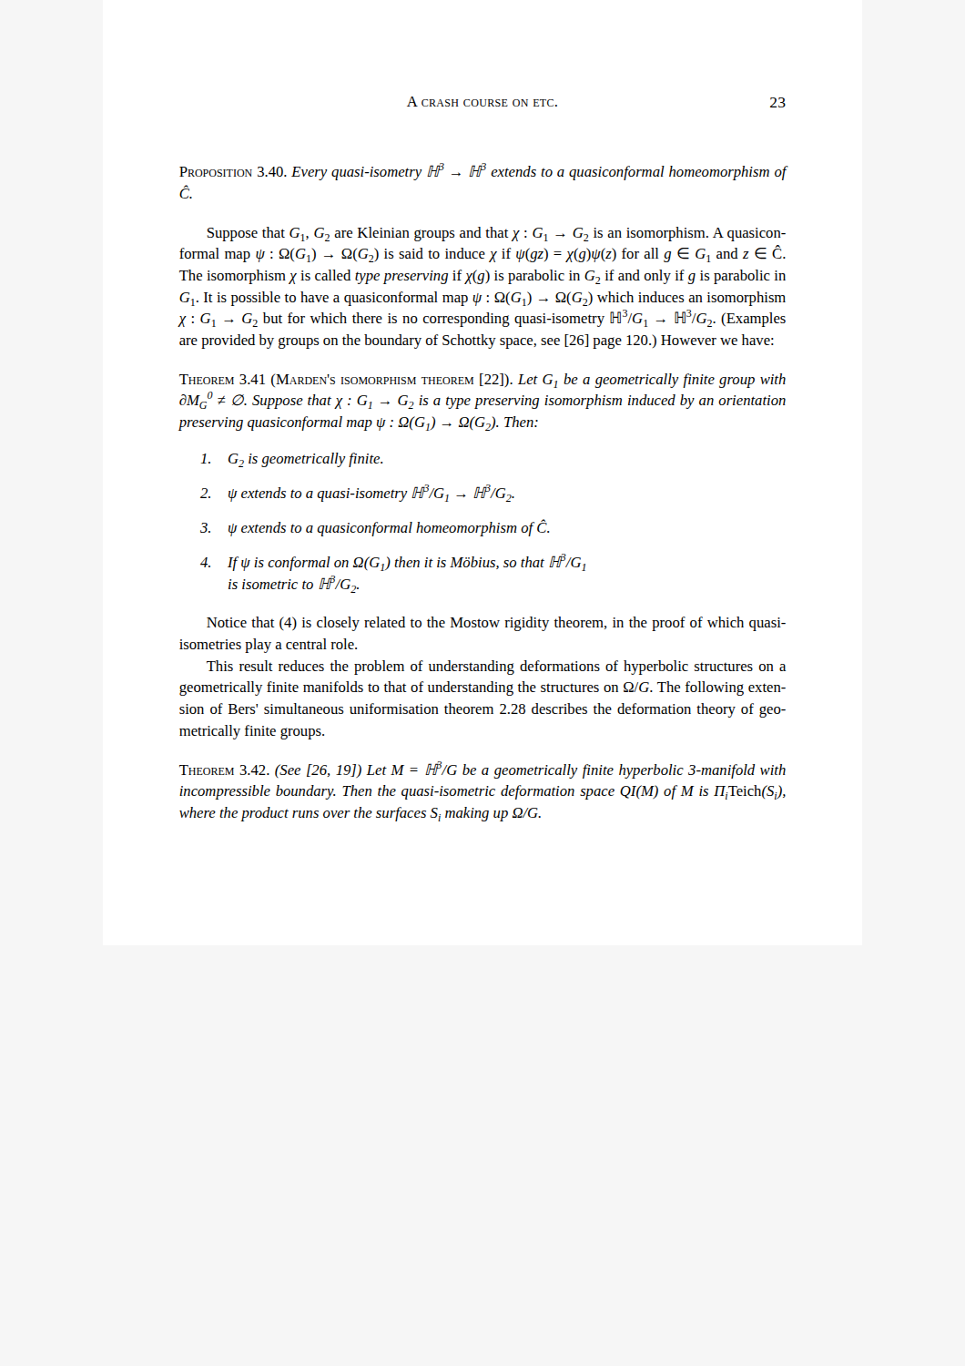A crash course on etc. 23
Proposition 3.40. Every quasi-isometry ℍ3 → ℍ3 extends to a quasiconformal homeomorphism of Ĉ.
Suppose that G1, G2 are Kleinian groups and that χ : G1 → G2 is an isomorphism. A quasiconformal map ψ : Ω(G1) → Ω(G2) is said to induce χ if ψ(gz) = χ(g)ψ(z) for all g ∈ G1 and z ∈ Ĉ. The isomorphism χ is called type preserving if χ(g) is parabolic in G2 if and only if g is parabolic in G1. It is possible to have a quasiconformal map ψ : Ω(G1) → Ω(G2) which induces an isomorphism χ : G1 → G2 but for which there is no corresponding quasi-isometry ℍ3/G1 → ℍ3/G2. (Examples are provided by groups on the boundary of Schottky space, see [26] page 120.) However we have:
Theorem 3.41 (Marden's isomorphism theorem [22]). Let G1 be a geometrically finite group with ∂MG0 ≠ ∅. Suppose that χ : G1 → G2 is a type preserving isomorphism induced by an orientation preserving quasiconformal map ψ : Ω(G1) → Ω(G2). Then:
G2 is geometrically finite.
ψ extends to a quasi-isometry ℍ3/G1 → ℍ3/G2.
ψ extends to a quasiconformal homeomorphism of Ĉ.
If ψ is conformal on Ω(G1) then it is Möbius, so that ℍ3/G1 is isometric to ℍ3/G2.
Notice that (4) is closely related to the Mostow rigidity theorem, in the proof of which quasi-isometries play a central role.
This result reduces the problem of understanding deformations of hyperbolic structures on a geometrically finite manifolds to that of understanding the structures on Ω/G. The following extension of Bers' simultaneous uniformisation theorem 2.28 describes the deformation theory of geometrically finite groups.
Theorem 3.42. (See [26, 19]) Let M = ℍ3/G be a geometrically finite hyperbolic 3-manifold with incompressible boundary. Then the quasi-isometric deformation space QI(M) of M is ΠiTeich(Si), where the product runs over the surfaces Si making up Ω/G.